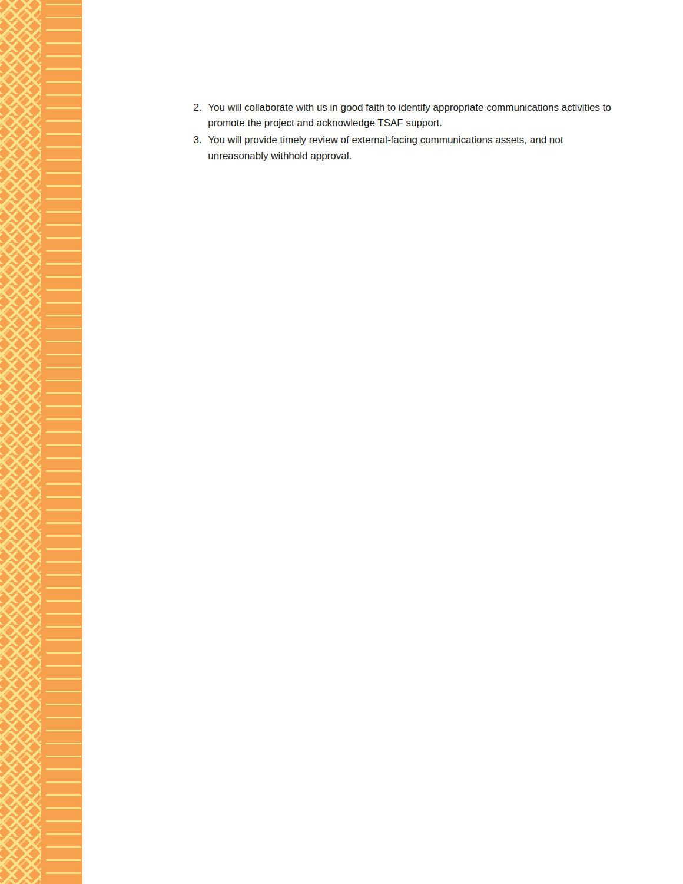You will collaborate with us in good faith to identify appropriate communications activities to promote the project and acknowledge TSAF support.
You will provide timely review of external-facing communications assets, and not unreasonably withhold approval.